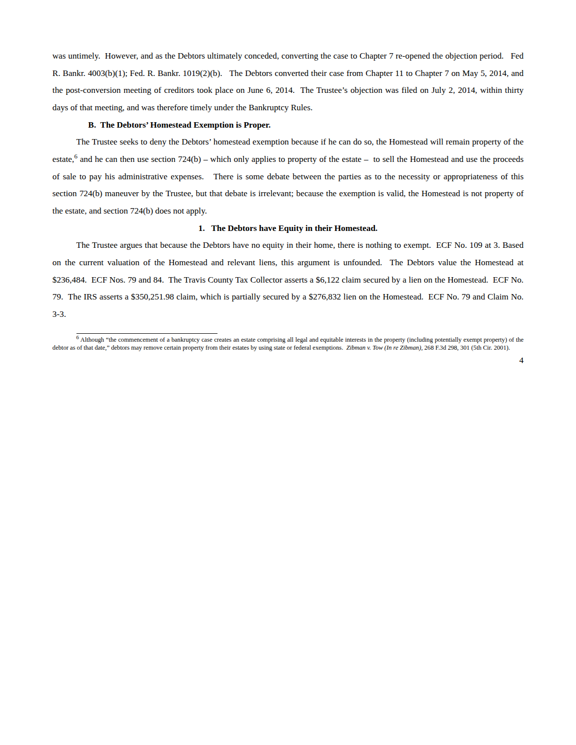was untimely. However, and as the Debtors ultimately conceded, converting the case to Chapter 7 re-opened the objection period. Fed R. Bankr. 4003(b)(1); Fed. R. Bankr. 1019(2)(b). The Debtors converted their case from Chapter 11 to Chapter 7 on May 5, 2014, and the post-conversion meeting of creditors took place on June 6, 2014. The Trustee’s objection was filed on July 2, 2014, within thirty days of that meeting, and was therefore timely under the Bankruptcy Rules.
B. The Debtors’ Homestead Exemption is Proper.
The Trustee seeks to deny the Debtors’ homestead exemption because if he can do so, the Homestead will remain property of the estate,6 and he can then use section 724(b) – which only applies to property of the estate – to sell the Homestead and use the proceeds of sale to pay his administrative expenses. There is some debate between the parties as to the necessity or appropriateness of this section 724(b) maneuver by the Trustee, but that debate is irrelevant; because the exemption is valid, the Homestead is not property of the estate, and section 724(b) does not apply.
1. The Debtors have Equity in their Homestead.
The Trustee argues that because the Debtors have no equity in their home, there is nothing to exempt. ECF No. 109 at 3. Based on the current valuation of the Homestead and relevant liens, this argument is unfounded. The Debtors value the Homestead at $236,484. ECF Nos. 79 and 84. The Travis County Tax Collector asserts a $6,122 claim secured by a lien on the Homestead. ECF No. 79. The IRS asserts a $350,251.98 claim, which is partially secured by a $276,832 lien on the Homestead. ECF No. 79 and Claim No. 3-3.
6 Although “the commencement of a bankruptcy case creates an estate comprising all legal and equitable interests in the property (including potentially exempt property) of the debtor as of that date,” debtors may remove certain property from their estates by using state or federal exemptions. Zibman v. Tow (In re Zibman), 268 F.3d 298, 301 (5th Cir. 2001).
4